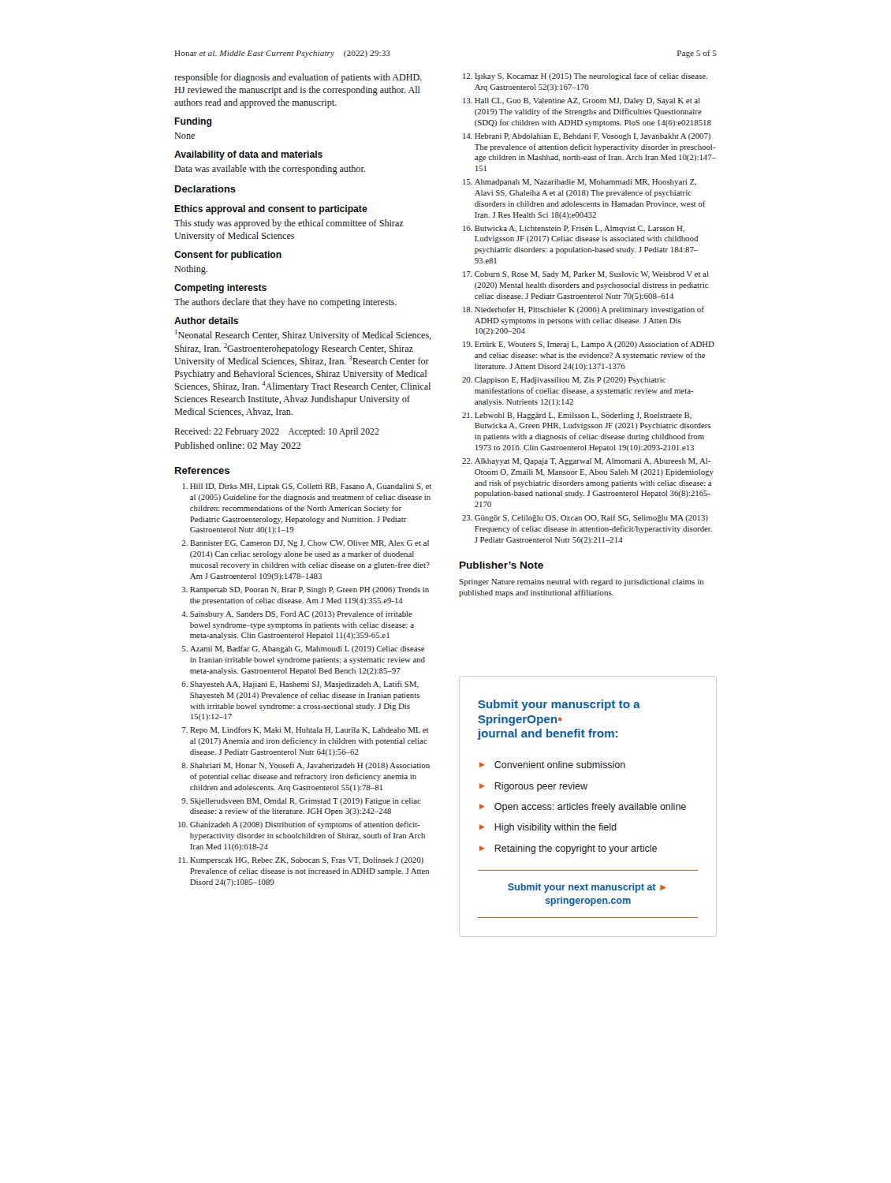Honar et al. Middle East Current Psychiatry (2022) 29:33
Page 5 of 5
responsible for diagnosis and evaluation of patients with ADHD. HJ reviewed the manuscript and is the corresponding author. All authors read and approved the manuscript.
Funding
None
Availability of data and materials
Data was available with the corresponding author.
Declarations
Ethics approval and consent to participate
This study was approved by the ethical committee of Shiraz University of Medical Sciences
Consent for publication
Nothing.
Competing interests
The authors declare that they have no competing interests.
Author details
1Neonatal Research Center, Shiraz University of Medical Sciences, Shiraz, Iran. 2Gastroenterohepatology Research Center, Shiraz University of Medical Sciences, Shiraz, Iran. 3Research Center for Psychiatry and Behavioral Sciences, Shiraz University of Medical Sciences, Shiraz, Iran. 4Alimentary Tract Research Center, Clinical Sciences Research Institute, Ahvaz Jundishapur University of Medical Sciences, Ahvaz, Iran.
Received: 22 February 2022 Accepted: 10 April 2022
Published online: 02 May 2022
References
Hill ID, Dirks MH, Liptak GS, Colletti RB, Fasano A, Guandalini S, et al (2005) Guideline for the diagnosis and treatment of celiac disease in children: recommendations of the North American Society for Pediatric Gastroenterology, Hepatology and Nutrition. J Pediatr Gastroenterol Nutr 40(1):1–19
Bannister EG, Cameron DJ, Ng J, Chow CW, Oliver MR, Alex G et al (2014) Can celiac serology alone be used as a marker of duodenal mucosal recovery in children with celiac disease on a gluten-free diet? Am J Gastroenterol 109(9):1478–1483
Rampertab SD, Pooran N, Brar P, Singh P, Green PH (2006) Trends in the presentation of celiac disease. Am J Med 119(4):355.e9-14
Sainsbury A, Sanders DS, Ford AC (2013) Prevalence of irritable bowel syndrome–type symptoms in patients with celiac disease: a meta-analysis. Clin Gastroenterol Hepatol 11(4):359-65.e1
Azami M, Badfar G, Abangah G, Mahmoudi L (2019) Celiac disease in Iranian irritable bowel syndrome patients; a systematic review and meta-analysis. Gastroenterol Hepatol Bed Bench 12(2):85–97
Shayesteh AA, Hajiani E, Hashemi SJ, Masjedizadeh A, Latifi SM, Shayesteh M (2014) Prevalence of celiac disease in Iranian patients with irritable bowel syndrome: a cross-sectional study. J Dig Dis 15(1):12–17
Repo M, Lindfors K, Maki M, Huhtala H, Laurila K, Lahdeaho ML et al (2017) Anemia and iron deficiency in children with potential celiac disease. J Pediatr Gastroenterol Nutr 64(1):56–62
Shahriari M, Honar N, Yousefi A, Javaherizadeh H (2018) Association of potential celiac disease and refractory iron deficiency anemia in children and adolescents. Arq Gastroenterol 55(1):78–81
Skjellerudsveen BM, Omdal R, Grimstad T (2019) Fatigue in celiac disease: a review of the literature. JGH Open 3(3):242–248
Ghanizadeh A (2008) Distribution of symptoms of attention deficit-hyperactivity disorder in schoolchildren of Shiraz, south of Iran Arch Iran Med 11(6):618-24
Kumperscak HG, Rebec ZK, Sobocan S, Fras VT, Dolinsek J (2020) Prevalence of celiac disease is not increased in ADHD sample. J Atten Disord 24(7):1085–1089
Işıkay S, Kocamaz H (2015) The neurological face of celiac disease. Arq Gastroenterol 52(3):167–170
Hall CL, Guo B, Valentine AZ, Groom MJ, Daley D, Sayal K et al (2019) The validity of the Strengths and Difficulties Questionnaire (SDQ) for children with ADHD symptoms. PloS one 14(6):e0218518
Hebrani P, Abdolahian E, Behdani F, Vosoogh I, Javanbakht A (2007) The prevalence of attention deficit hyperactivity disorder in preschool-age children in Mashhad, north-east of Iran. Arch Iran Med 10(2):147–151
Ahmadpanah M, Nazaribadie M, Mohammadi MR, Hooshyari Z, Alavi SS, Ghaleiha A et al (2018) The prevalence of psychiatric disorders in children and adolescents in Hamadan Province, west of Iran. J Res Health Sci 18(4):e00432
Butwicka A, Lichtenstein P, Frisén L, Almqvist C, Larsson H, Ludvigsson JF (2017) Celiac disease is associated with childhood psychiatric disorders: a population-based study. J Pediatr 184:87–93.e81
Coburn S, Rose M, Sady M, Parker M, Suslovic W, Weisbrod V et al (2020) Mental health disorders and psychosocial distress in pediatric celiac disease. J Pediatr Gastroenterol Nutr 70(5):608–614
Niederhofer H, Pittschieler K (2006) A preliminary investigation of ADHD symptoms in persons with celiac disease. J Atten Dis 10(2):200–204
Ertürk E, Wouters S, Imeraj L, Lampo A (2020) Association of ADHD and celiac disease: what is the evidence? A systematic review of the literature. J Attent Disord 24(10):1371-1376
Clappison E, Hadjivassiliou M, Zis P (2020) Psychiatric manifestations of coeliac disease, a systematic review and meta-analysis. Nutrients 12(1):142
Lebwohl B, Haggård L, Emilsson L, Söderling J, Roelstraete B, Butwicka A, Green PHR, Ludvigsson JF (2021) Psychiatric disorders in patients with a diagnosis of celiac disease during childhood from 1973 to 2016. Clin Gastroenterol Hepatol 19(10):2093-2101.e13
Alkhayyat M, Qapaja T, Aggarwal M, Almomani A, Abureesh M, Al-Otoom O, Zmaili M, Mansoor E, Abou Saleh M (2021) Epidemiology and risk of psychiatric disorders among patients with celiac disease: a population-based national study. J Gastroenterol Hepatol 36(8):2165-2170
Güngör S, Celiloğlu OS, Ozcan OO, Raif SG, Selimoğlu MA (2013) Frequency of celiac disease in attention-deficit/hyperactivity disorder. J Pediatr Gastroenterol Nutr 56(2):211–214
Publisher’s Note
Springer Nature remains neutral with regard to jurisdictional claims in published maps and institutional affiliations.
Submit your manuscript to a SpringerOpen●
journal and benefit from:
►Convenient online submission
►Rigorous peer review
►Open access: articles freely available online
►High visibility within the field
►Retaining the copyright to your article
Submit your next manuscript at ► springeropen.com